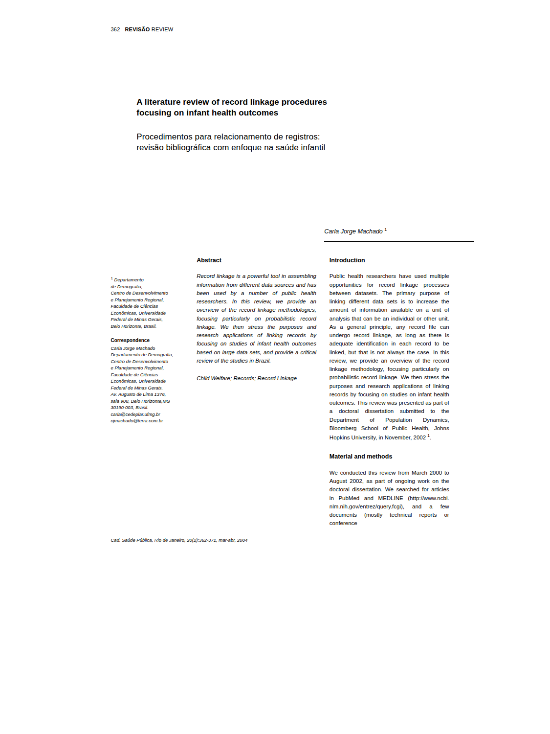362 REVISÃO REVIEW
A literature review of record linkage procedures
focusing on infant health outcomes
Procedimentos para relacionamento de registros:
revisão bibliográfica com enfoque na saúde infantil
Carla Jorge Machado 1
1 Departamento
de Demografia,
Centro de Desenvolvimento
e Planejamento Regional,
Faculdade de Ciências
Econômicas, Universidade
Federal de Minas Gerais,
Belo Horizonte, Brasil.
Correspondence
Carla Jorge Machado
Departamento de Demografia,
Centro de Desenvolvimento
e Planejamento Regional,
Faculdade de Ciências
Econômicas, Universidade
Federal de Minas Gerais.
Av. Augusto de Lima 1376,
sala 908, Belo Horizonte,MG
30190-003, Brasil.
carla@cedeplar.ufmg.br
cjmachado@terra.com.br
Abstract
Record linkage is a powerful tool in assembling information from different data sources and has been used by a number of public health researchers. In this review, we provide an overview of the record linkage methodologies, focusing particularly on probabilistic record linkage. We then stress the purposes and research applications of linking records by focusing on studies of infant health outcomes based on large data sets, and provide a critical review of the studies in Brazil.
Child Welfare; Records; Record Linkage
Introduction
Public health researchers have used multiple opportunities for record linkage processes between datasets. The primary purpose of linking different data sets is to increase the amount of information available on a unit of analysis that can be an individual or other unit. As a general principle, any record file can undergo record linkage, as long as there is adequate identification in each record to be linked, but that is not always the case. In this review, we provide an overview of the record linkage methodology, focusing particularly on probabilistic record linkage. We then stress the purposes and research applications of linking records by focusing on studies on infant health outcomes. This review was presented as part of a doctoral dissertation submitted to the Department of Population Dynamics, Bloomberg School of Public Health, Johns Hopkins University, in November, 2002 1.
Material and methods
We conducted this review from March 2000 to August 2002, as part of ongoing work on the doctoral dissertation. We searched for articles in PubMed and MEDLINE (http://www.ncbi. nlm.nih.gov/entrez/query.fcgi), and a few documents (mostly technical reports or conference
Cad. Saúde Pública, Rio de Janeiro, 20(2):362-371, mar-abr, 2004